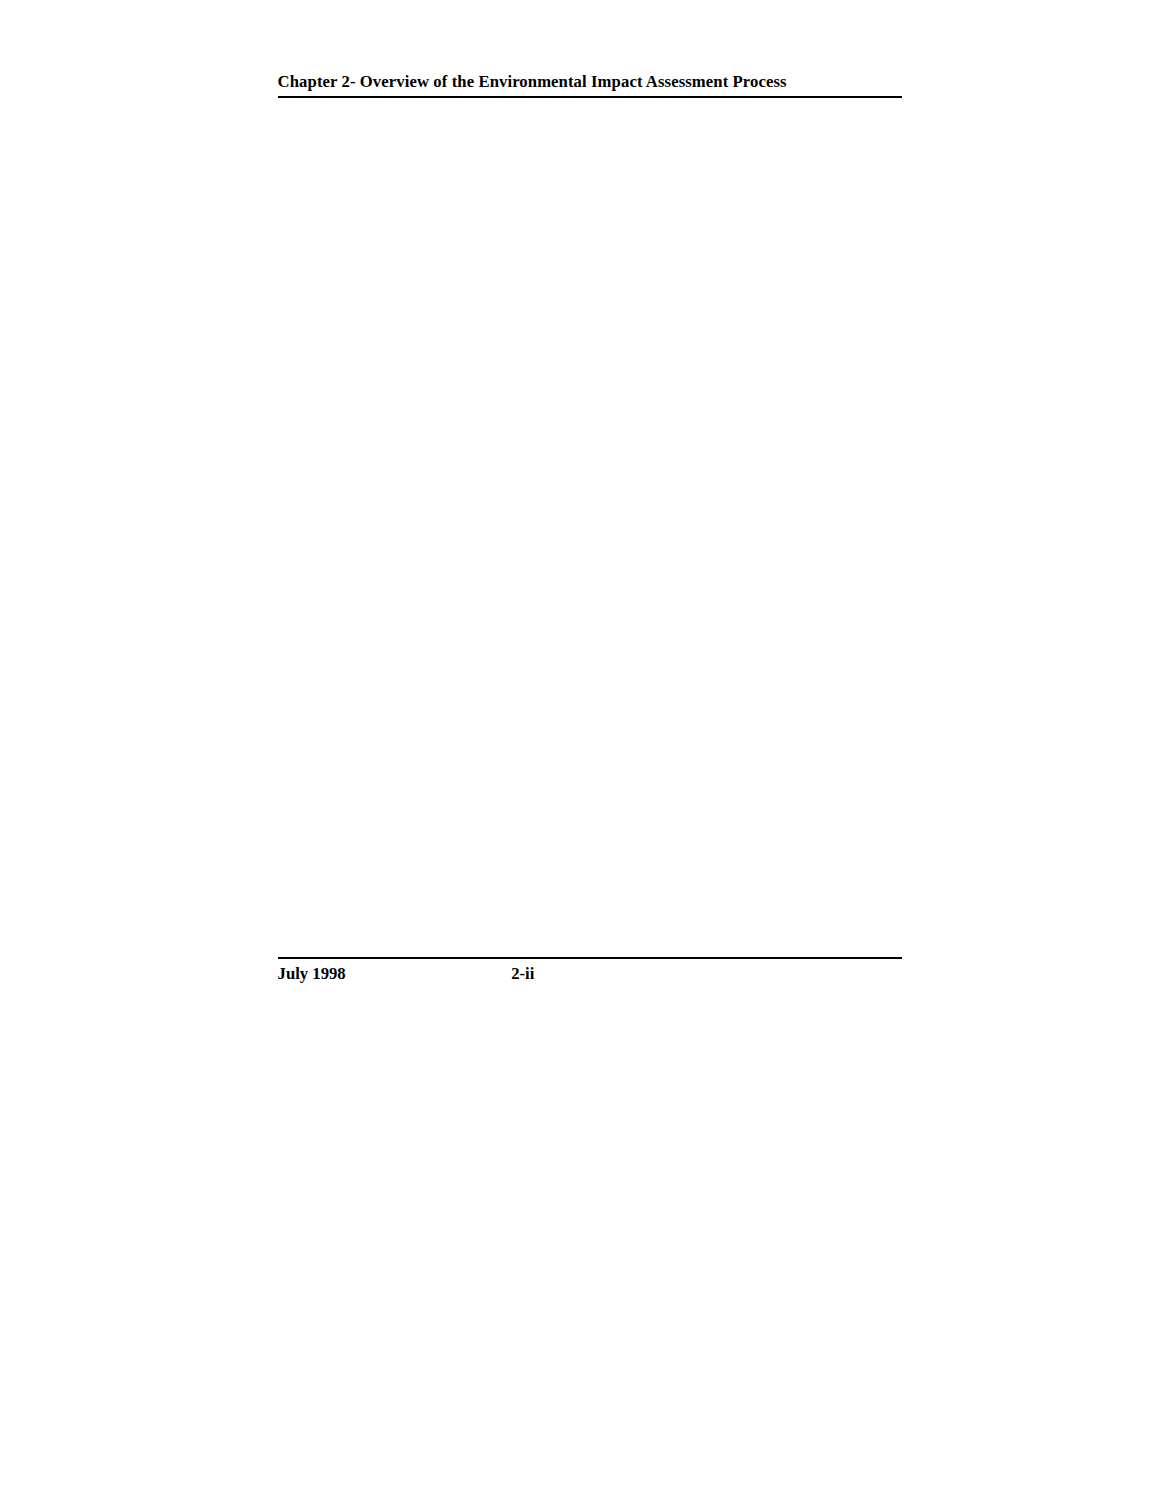Chapter 2- Overview of the Environmental Impact Assessment Process
July 1998
2-ii